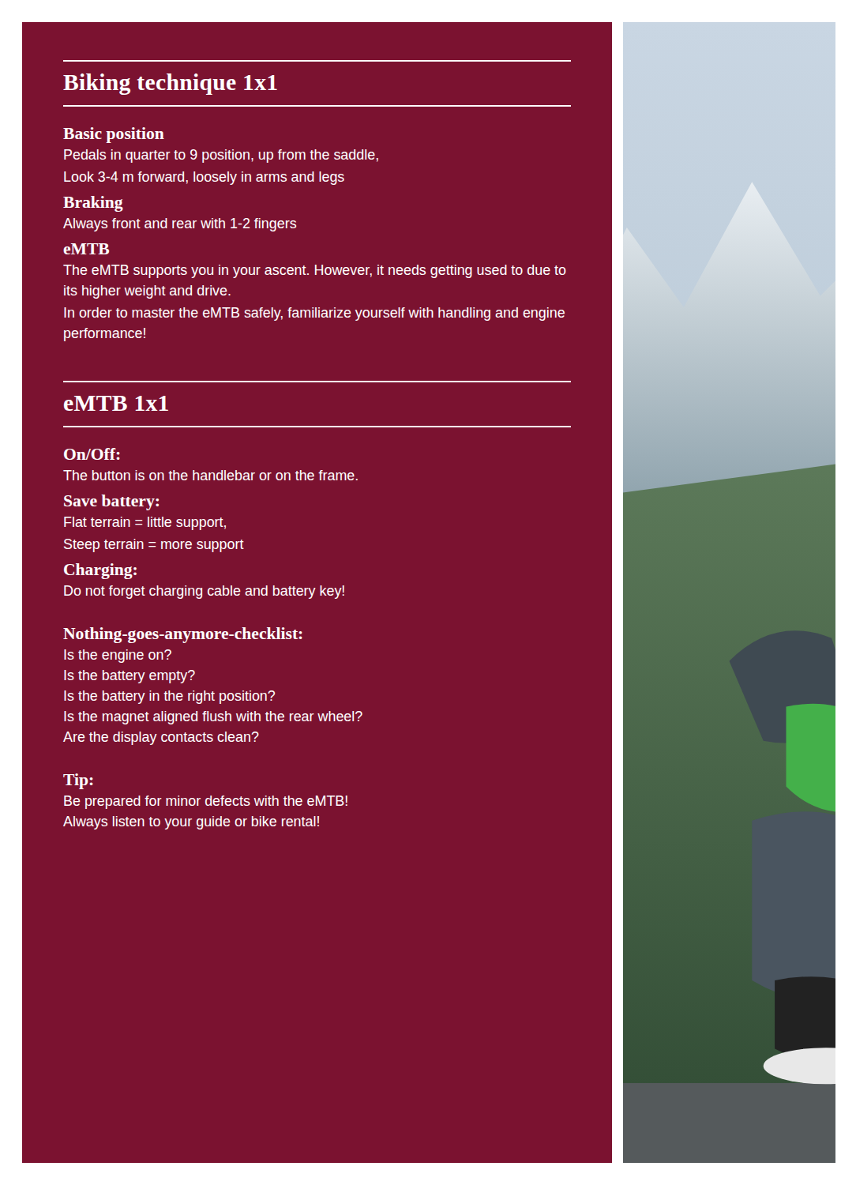Biking technique 1x1
Basic position
Pedals in quarter to 9 position, up from the saddle,
Look 3-4 m forward, loosely in arms and legs
Braking
Always front and rear with 1-2 fingers
eMTB
The eMTB supports you in your ascent. However, it needs getting used to due to its higher weight and drive.
In order to master the eMTB safely, familiarize yourself with handling and engine performance!
eMTB 1x1
On/Off:
The button is on the handlebar or on the frame.
Save battery:
Flat terrain = little support,
Steep terrain = more support
Charging:
Do not forget charging cable and battery key!
Nothing-goes-anymore-checklist:
Is the engine on?
Is the battery empty?
Is the battery in the right position?
Is the magnet aligned flush with the rear wheel?
Are the display contacts clean?
Tip:
Be prepared for minor defects with the eMTB!
Always listen to your guide or bike rental!